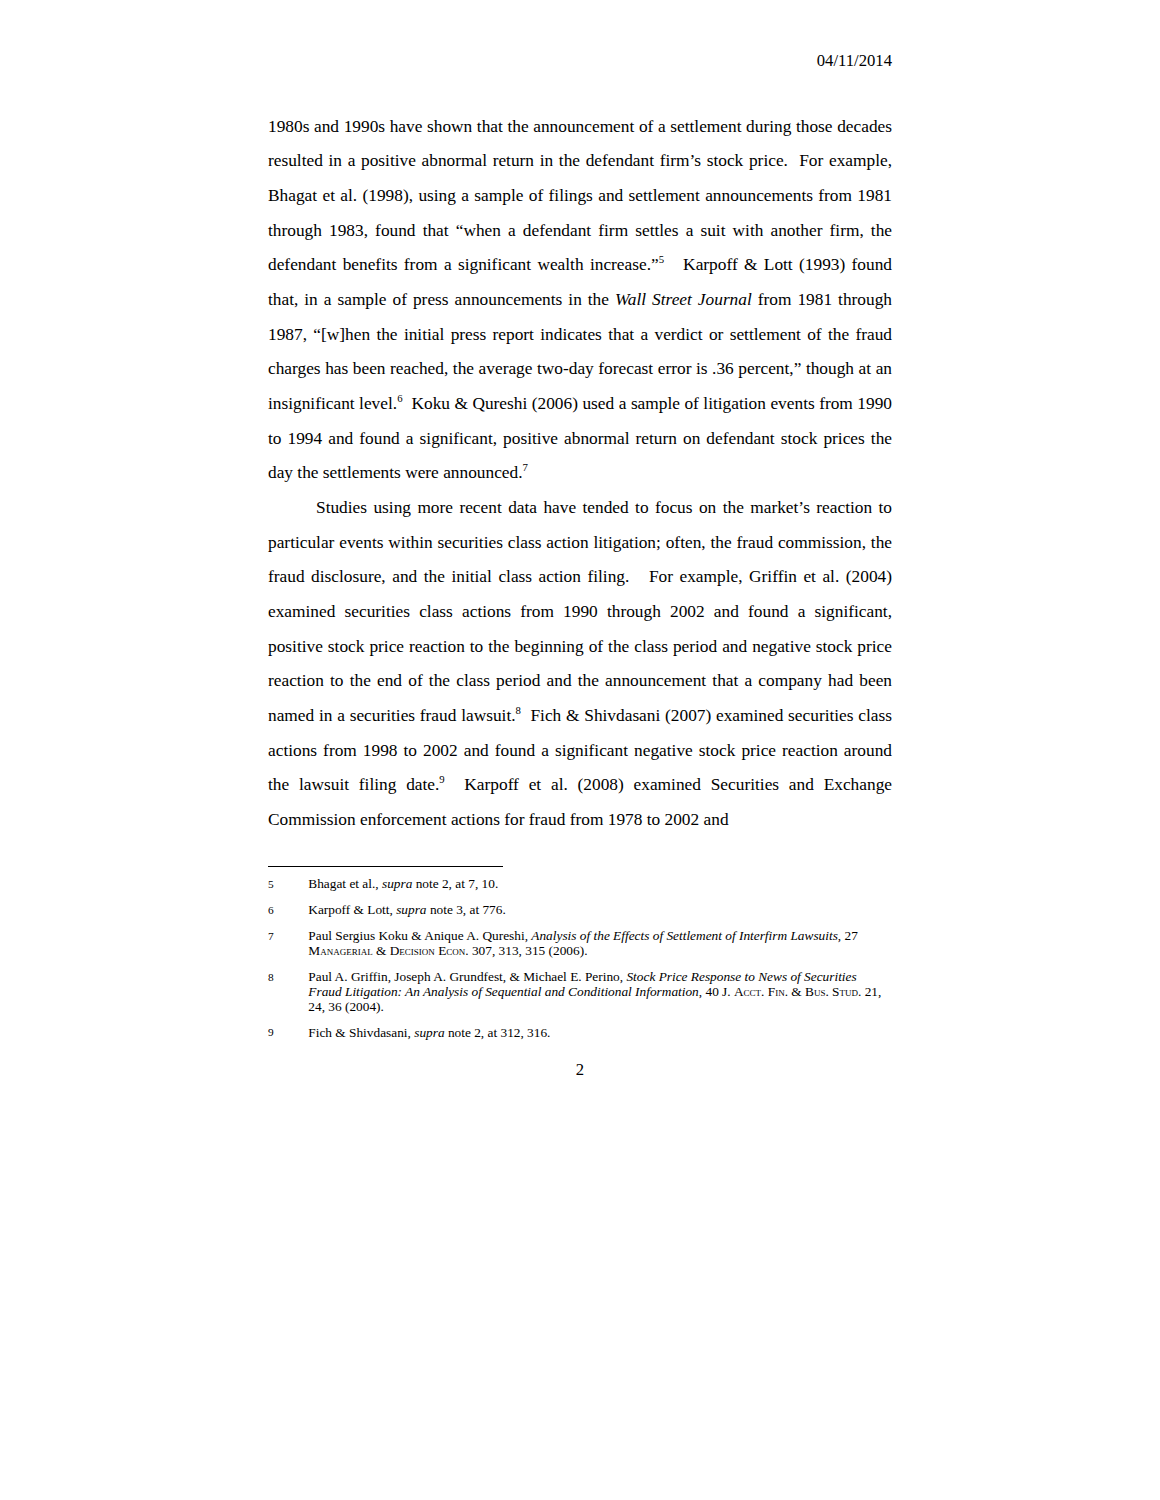04/11/2014
1980s and 1990s have shown that the announcement of a settlement during those decades resulted in a positive abnormal return in the defendant firm’s stock price. For example, Bhagat et al. (1998), using a sample of filings and settlement announcements from 1981 through 1983, found that “when a defendant firm settles a suit with another firm, the defendant benefits from a significant wealth increase.”5 Karpoff & Lott (1993) found that, in a sample of press announcements in the Wall Street Journal from 1981 through 1987, “[w]hen the initial press report indicates that a verdict or settlement of the fraud charges has been reached, the average two-day forecast error is .36 percent,” though at an insignificant level.6 Koku & Qureshi (2006) used a sample of litigation events from 1990 to 1994 and found a significant, positive abnormal return on defendant stock prices the day the settlements were announced.7
Studies using more recent data have tended to focus on the market’s reaction to particular events within securities class action litigation; often, the fraud commission, the fraud disclosure, and the initial class action filing. For example, Griffin et al. (2004) examined securities class actions from 1990 through 2002 and found a significant, positive stock price reaction to the beginning of the class period and negative stock price reaction to the end of the class period and the announcement that a company had been named in a securities fraud lawsuit.8 Fich & Shivdasani (2007) examined securities class actions from 1998 to 2002 and found a significant negative stock price reaction around the lawsuit filing date.9 Karpoff et al. (2008) examined Securities and Exchange Commission enforcement actions for fraud from 1978 to 2002 and
5
Bhagat et al., supra note 2, at 7, 10.
6
Karpoff & Lott, supra note 3, at 776.
7
Paul Sergius Koku & Anique A. Qureshi, Analysis of the Effects of Settlement of Interfirm Lawsuits, 27 Managerial & Decision Econ. 307, 313, 315 (2006).
8
Paul A. Griffin, Joseph A. Grundfest, & Michael E. Perino, Stock Price Response to News of Securities Fraud Litigation: An Analysis of Sequential and Conditional Information, 40 J. Acct. Fin. & Bus. Stud. 21, 24, 36 (2004).
9
Fich & Shivdasani, supra note 2, at 312, 316.
2